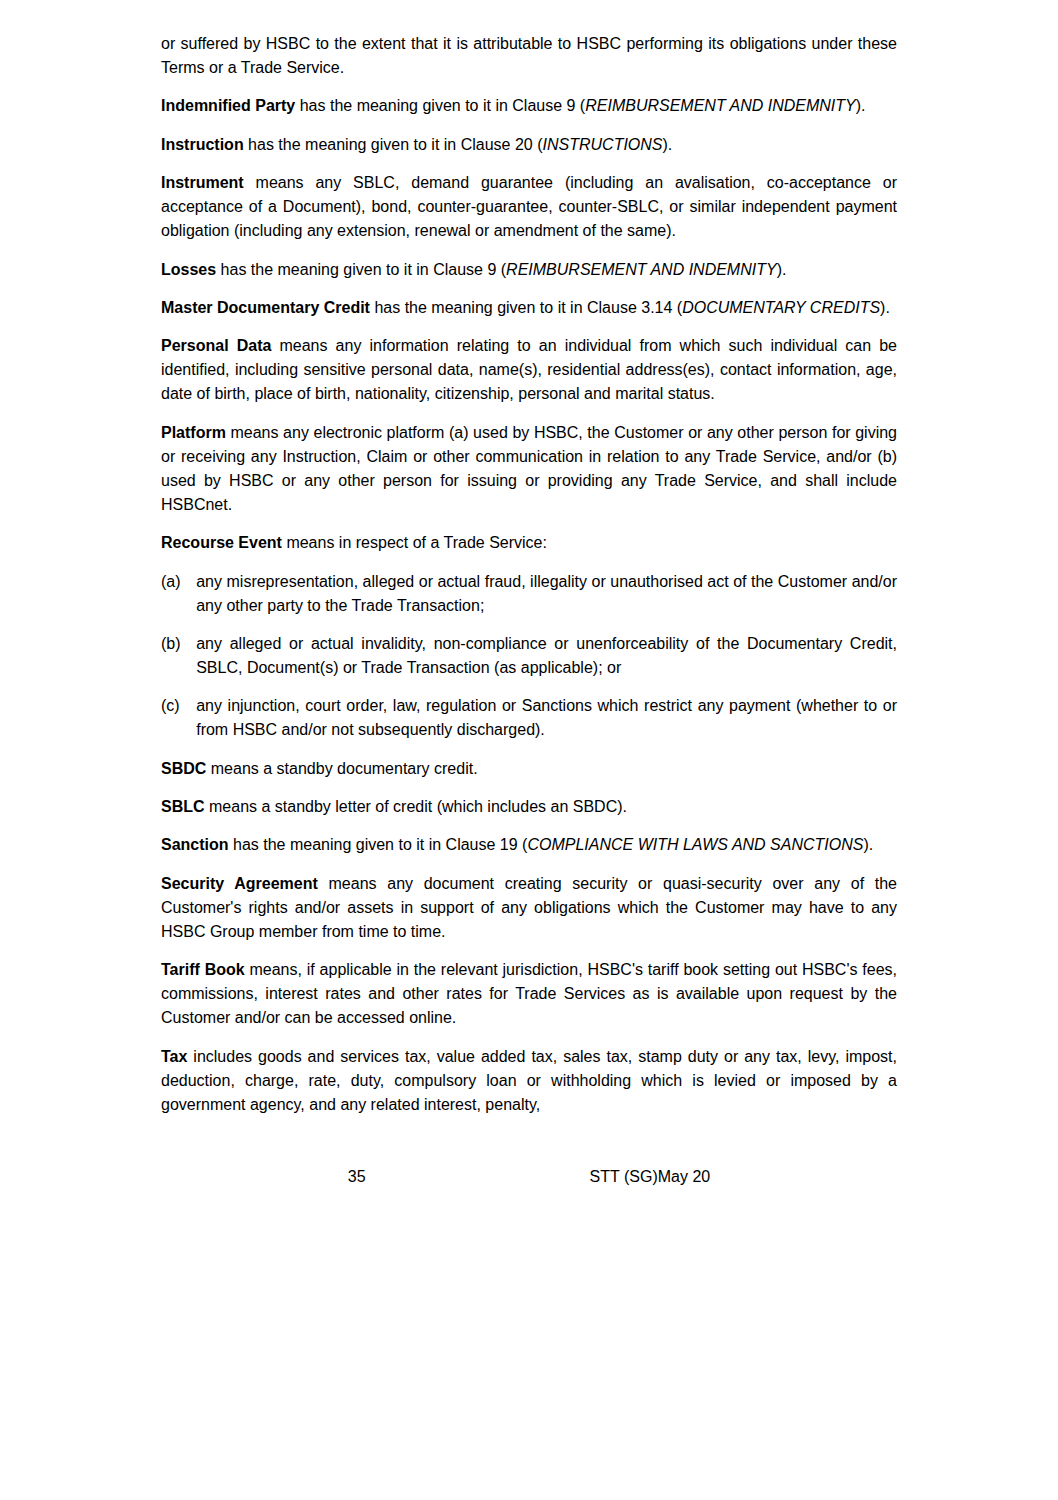or suffered by HSBC to the extent that it is attributable to HSBC performing its obligations under these Terms or a Trade Service.
Indemnified Party has the meaning given to it in Clause 9 (REIMBURSEMENT AND INDEMNITY).
Instruction has the meaning given to it in Clause 20 (INSTRUCTIONS).
Instrument means any SBLC, demand guarantee (including an avalisation, co-acceptance or acceptance of a Document), bond, counter-guarantee, counter-SBLC, or similar independent payment obligation (including any extension, renewal or amendment of the same).
Losses has the meaning given to it in Clause 9 (REIMBURSEMENT AND INDEMNITY).
Master Documentary Credit has the meaning given to it in Clause 3.14 (DOCUMENTARY CREDITS).
Personal Data means any information relating to an individual from which such individual can be identified, including sensitive personal data, name(s), residential address(es), contact information, age, date of birth, place of birth, nationality, citizenship, personal and marital status.
Platform means any electronic platform (a) used by HSBC, the Customer or any other person for giving or receiving any Instruction, Claim or other communication in relation to any Trade Service, and/or (b) used by HSBC or any other person for issuing or providing any Trade Service, and shall include HSBCnet.
Recourse Event means in respect of a Trade Service:
(a) any misrepresentation, alleged or actual fraud, illegality or unauthorised act of the Customer and/or any other party to the Trade Transaction;
(b) any alleged or actual invalidity, non-compliance or unenforceability of the Documentary Credit, SBLC, Document(s) or Trade Transaction (as applicable); or
(c) any injunction, court order, law, regulation or Sanctions which restrict any payment (whether to or from HSBC and/or not subsequently discharged).
SBDC means a standby documentary credit.
SBLC means a standby letter of credit (which includes an SBDC).
Sanction has the meaning given to it in Clause 19 (COMPLIANCE WITH LAWS AND SANCTIONS).
Security Agreement means any document creating security or quasi-security over any of the Customer's rights and/or assets in support of any obligations which the Customer may have to any HSBC Group member from time to time.
Tariff Book means, if applicable in the relevant jurisdiction, HSBC's tariff book setting out HSBC's fees, commissions, interest rates and other rates for Trade Services as is available upon request by the Customer and/or can be accessed online.
Tax includes goods and services tax, value added tax, sales tax, stamp duty or any tax, levy, impost, deduction, charge, rate, duty, compulsory loan or withholding which is levied or imposed by a government agency, and any related interest, penalty,
35 STT (SG)May 20